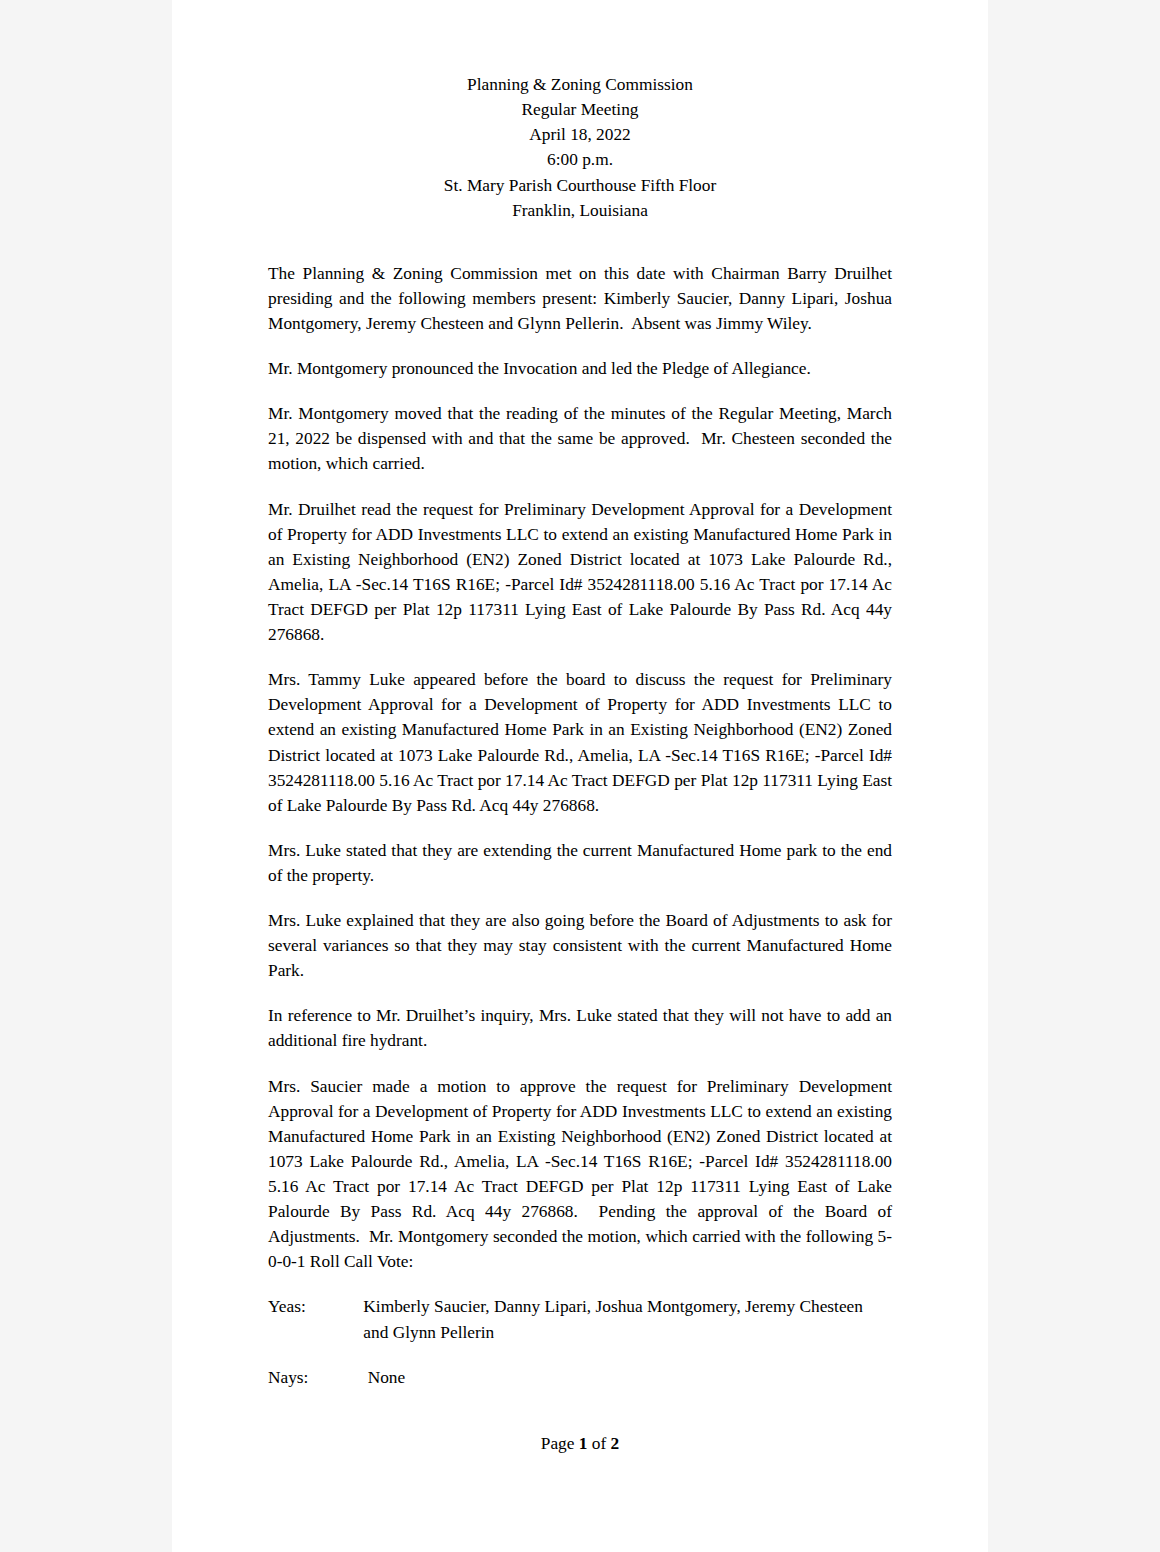Planning & Zoning Commission
Regular Meeting
April 18, 2022
6:00 p.m.
St. Mary Parish Courthouse Fifth Floor
Franklin, Louisiana
The Planning & Zoning Commission met on this date with Chairman Barry Druilhet presiding and the following members present: Kimberly Saucier, Danny Lipari, Joshua Montgomery, Jeremy Chesteen and Glynn Pellerin. Absent was Jimmy Wiley.
Mr. Montgomery pronounced the Invocation and led the Pledge of Allegiance.
Mr. Montgomery moved that the reading of the minutes of the Regular Meeting, March 21, 2022 be dispensed with and that the same be approved. Mr. Chesteen seconded the motion, which carried.
Mr. Druilhet read the request for Preliminary Development Approval for a Development of Property for ADD Investments LLC to extend an existing Manufactured Home Park in an Existing Neighborhood (EN2) Zoned District located at 1073 Lake Palourde Rd., Amelia, LA -Sec.14 T16S R16E; -Parcel Id# 3524281118.00 5.16 Ac Tract por 17.14 Ac Tract DEFGD per Plat 12p 117311 Lying East of Lake Palourde By Pass Rd. Acq 44y 276868.
Mrs. Tammy Luke appeared before the board to discuss the request for Preliminary Development Approval for a Development of Property for ADD Investments LLC to extend an existing Manufactured Home Park in an Existing Neighborhood (EN2) Zoned District located at 1073 Lake Palourde Rd., Amelia, LA -Sec.14 T16S R16E; -Parcel Id# 3524281118.00 5.16 Ac Tract por 17.14 Ac Tract DEFGD per Plat 12p 117311 Lying East of Lake Palourde By Pass Rd. Acq 44y 276868.
Mrs. Luke stated that they are extending the current Manufactured Home park to the end of the property.
Mrs. Luke explained that they are also going before the Board of Adjustments to ask for several variances so that they may stay consistent with the current Manufactured Home Park.
In reference to Mr. Druilhet’s inquiry, Mrs. Luke stated that they will not have to add an additional fire hydrant.
Mrs. Saucier made a motion to approve the request for Preliminary Development Approval for a Development of Property for ADD Investments LLC to extend an existing Manufactured Home Park in an Existing Neighborhood (EN2) Zoned District located at 1073 Lake Palourde Rd., Amelia, LA -Sec.14 T16S R16E; -Parcel Id# 3524281118.00 5.16 Ac Tract por 17.14 Ac Tract DEFGD per Plat 12p 117311 Lying East of Lake Palourde By Pass Rd. Acq 44y 276868. Pending the approval of the Board of Adjustments. Mr. Montgomery seconded the motion, which carried with the following 5-0-0-1 Roll Call Vote:
Yeas:
Kimberly Saucier, Danny Lipari, Joshua Montgomery, Jeremy Chesteen and Glynn Pellerin
Nays:
None
Page 1 of 2